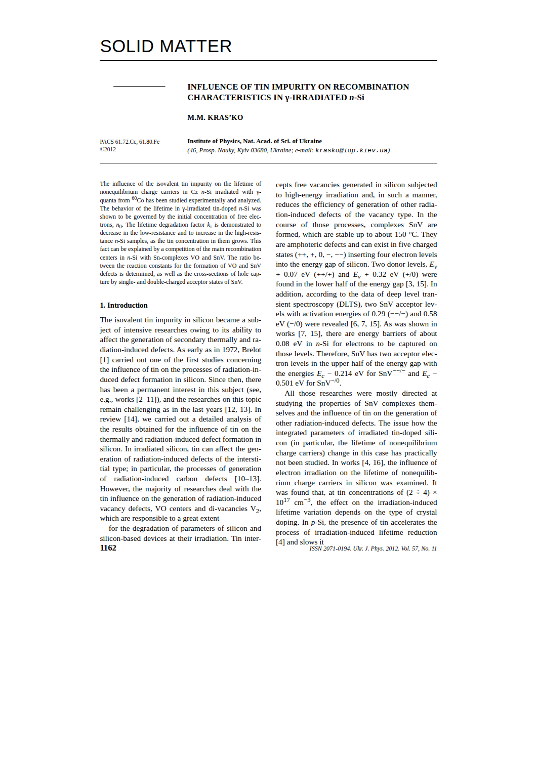SOLID MATTER
INFLUENCE OF TIN IMPURITY ON RECOMBINATION
CHARACTERISTICS IN γ-IRRADIATED n-Si
M.M. KRAS’KO
PACS 61.72.Cc, 61.80.Fe
©2012
Institute of Physics, Nat. Acad. of Sci. of Ukraine
(46, Prosp. Nauky, Kyiv 03680, Ukraine; e-mail: krasko@iop.kiev.ua)
The influence of the isovalent tin impurity on the lifetime of nonequilibrium charge carriers in Cz n-Si irradiated with γ-quanta from 60Co has been studied experimentally and analyzed. The behavior of the lifetime in γ-irradiated tin-doped n-Si was shown to be governed by the initial concentration of free electrons, n0. The lifetime degradation factor kτ is demonstrated to decrease in the low-resistance and to increase in the high-resistance n-Si samples, as the tin concentration in them grows. This fact can be explained by a competition of the main recombination centers in n-Si with Sn-complexes VO and SnV. The ratio between the reaction constants for the formation of VO and SnV defects is determined, as well as the cross-sections of hole capture by single- and double-charged acceptor states of SnV.
1. Introduction
The isovalent tin impurity in silicon became a subject of intensive researches owing to its ability to affect the generation of secondary thermally and radiation-induced defects. As early as in 1972, Brelot [1] carried out one of the first studies concerning the influence of tin on the processes of radiation-induced defect formation in silicon. Since then, there has been a permanent interest in this subject (see, e.g., works [2–11]), and the researches on this topic remain challenging as in the last years [12, 13]. In review [14], we carried out a detailed analysis of the results obtained for the influence of tin on the thermally and radiation-induced defect formation in silicon. In irradiated silicon, tin can affect the generation of radiation-induced defects of the interstitial type; in particular, the processes of generation of radiation-induced carbon defects [10–13]. However, the majority of researches deal with the tin influence on the generation of radiation-induced vacancy defects, VO centers and di-vacancies V2, which are responsible to a great extent
for the degradation of parameters of silicon and silicon-based devices at their irradiation. Tin intercepts free vacancies generated in silicon subjected to high-energy irradiation and, in such a manner, reduces the efficiency of generation of other radiation-induced defects of the vacancy type. In the course of those processes, complexes SnV are formed, which are stable up to about 150 °C. They are amphoteric defects and can exist in five charged states (++, +, 0, −, −−) inserting four electron levels into the energy gap of silicon. Two donor levels, Ev + 0.07 eV (++/+) and Ev + 0.32 eV (+/0) were found in the lower half of the energy gap [3, 15]. In addition, according to the data of deep level transient spectroscopy (DLTS), two SnV acceptor levels with activation energies of 0.29 (−−/−) and 0.58 eV (−/0) were revealed [6, 7, 15]. As was shown in works [7, 15], there are energy barriers of about 0.08 eV in n-Si for electrons to be captured on those levels. Therefore, SnV has two acceptor electron levels in the upper half of the energy gap with the energies Ec − 0.214 eV for SnV−−/− and Ec − 0.501 eV for SnV−/0.
All those researches were mostly directed at studying the properties of SnV complexes themselves and the influence of tin on the generation of other radiation-induced defects. The issue how the integrated parameters of irradiated tin-doped silicon (in particular, the lifetime of nonequilibrium charge carriers) change in this case has practically not been studied. In works [4, 16], the influence of electron irradiation on the lifetime of nonequilibrium charge carriers in silicon was examined. It was found that, at tin concentrations of (2 ÷ 4) × 1017 cm−3, the effect on the irradiation-induced lifetime variation depends on the type of crystal doping. In p-Si, the presence of tin accelerates the process of irradiation-induced lifetime reduction [4] and slows it
1162
ISSN 2071-0194. Ukr. J. Phys. 2012. Vol. 57, No. 11